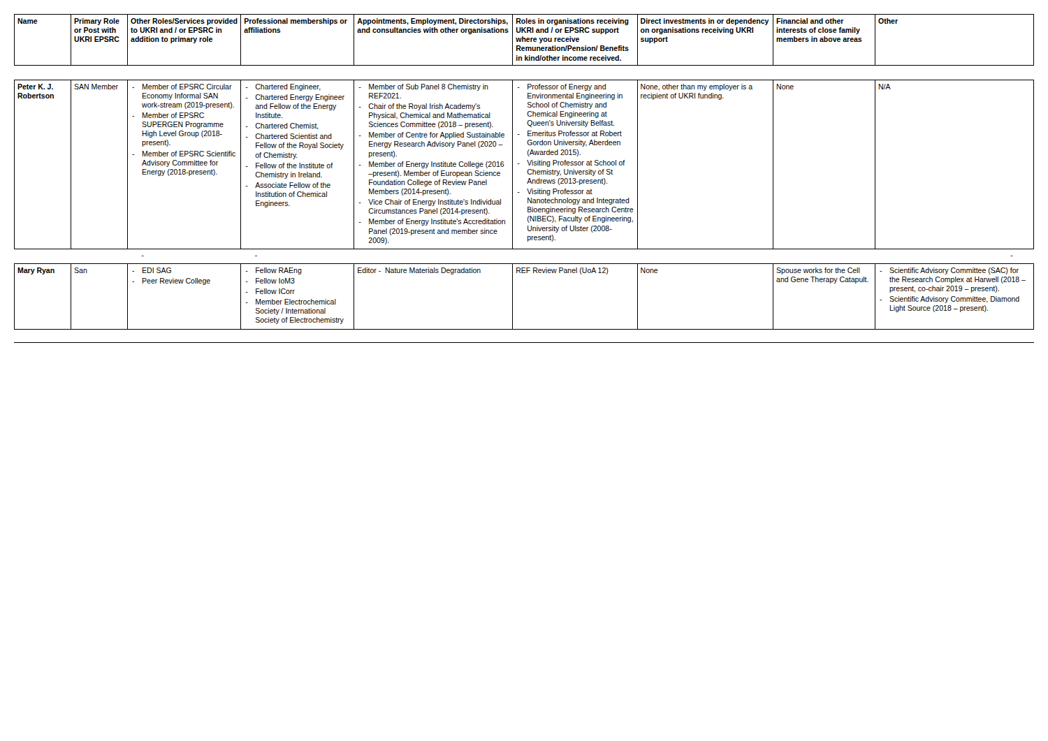| Name | Primary Role or Post with UKRI EPSRC | Other Roles/Services provided to UKRI and / or EPSRC in addition to primary role | Professional memberships or affiliations | Appointments, Employment, Directorships, and consultancies with other organisations | Roles in organisations receiving UKRI and / or EPSRC support where you receive Remuneration/Pension/ Benefits in kind/other income received. | Direct investments in or dependency on organisations receiving UKRI support | Financial and other interests of close family members in above areas | Other |
| --- | --- | --- | --- | --- | --- | --- | --- | --- |
| Peter K. J. Robertson | SAN Member | Member of EPSRC Circular Economy Informal SAN work-stream (2019-present). Member of EPSRC SUPERGEN Programme High Level Group (2018- present). Member of EPSRC Scientific Advisory Committee for Energy (2018-present). | Chartered Engineer, Chartered Energy Engineer and Fellow of the Energy Institute. Chartered Chemist, Chartered Scientist and Fellow of the Royal Society of Chemistry. Fellow of the Institute of Chemistry in Ireland. Associate Fellow of the Institution of Chemical Engineers. | Member of Sub Panel 8 Chemistry in REF2021. Chair of the Royal Irish Academy's Physical, Chemical and Mathematical Sciences Committee (2018 – present). Member of Centre for Applied Sustainable Energy Research Advisory Panel (2020 – present). Member of Energy Institute College (2016 –present). Member of European Science Foundation College of Review Panel Members (2014-present). Vice Chair of Energy Institute's Individual Circumstances Panel (2014-present). Member of Energy Institute's Accreditation Panel (2019-present and member since 2009). | Professor of Energy and Environmental Engineering in School of Chemistry and Chemical Engineering at Queen's University Belfast. Emeritus Professor at Robert Gordon University, Aberdeen (Awarded 2015). Visiting Professor at School of Chemistry, University of St Andrews (2013-present). Visiting Professor at Nanotechnology and Integrated Bioengineering Research Centre (NIBEC), Faculty of Engineering, University of Ulster (2008-present). | None, other than my employer is a recipient of UKRI funding. | None | N/A |
| | | - | - | | | | | - |
| Mary Ryan | San | EDI SAG Peer Review College | Fellow RAEng Fellow IoM3 Fellow ICorr Member Electrochemical Society / International Society of Electrochemistry | Editor - Nature Materials Degradation | REF Review Panel (UoA 12) | None | Spouse works for the Cell and Gene Therapy Catapult. | Scientific Advisory Committee (SAC) for the Research Complex at Harwell (2018 –present, co-chair 2019 – present). Scientific Advisory Committee, Diamond Light Source (2018 – present). |